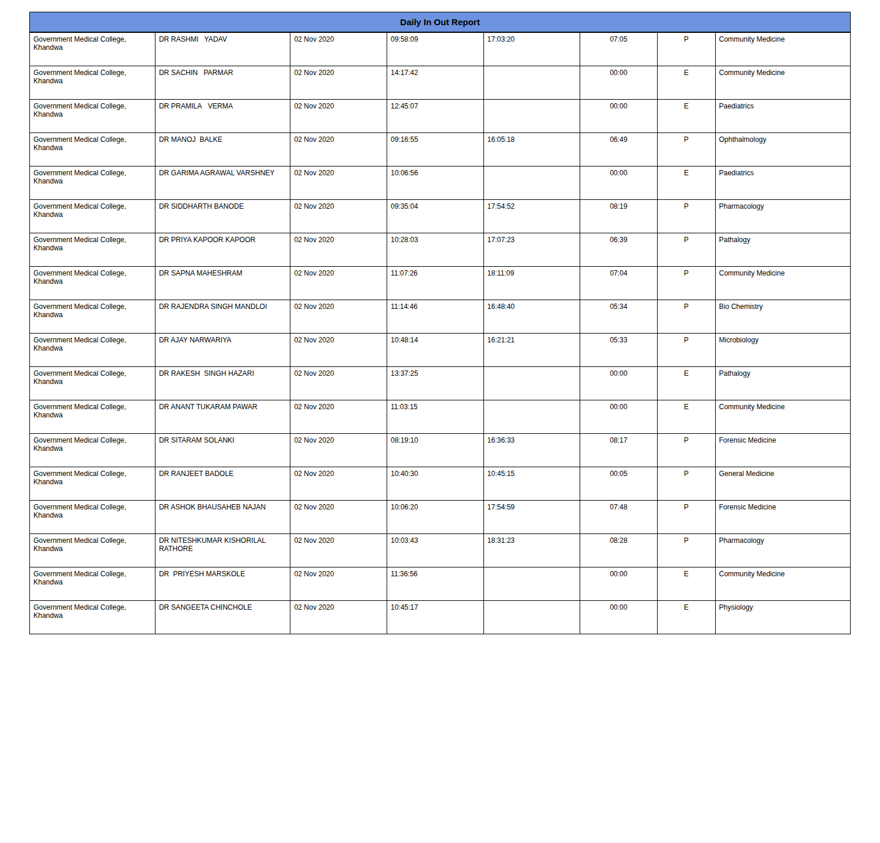Daily In Out Report
| Government Medical College, Khandwa | DR RASHMI YADAV | 02 Nov 2020 | 09:58:09 | 17:03:20 | 07:05 | P | Community Medicine |
| Government Medical College, Khandwa | DR SACHIN PARMAR | 02 Nov 2020 | 14:17:42 | | 00:00 | E | Community Medicine |
| Government Medical College, Khandwa | DR PRAMILA VERMA | 02 Nov 2020 | 12:45:07 | | 00:00 | E | Paediatrics |
| Government Medical College, Khandwa | DR MANOJ BALKE | 02 Nov 2020 | 09:16:55 | 16:05:18 | 06:49 | P | Ophthalmology |
| Government Medical College, Khandwa | DR GARIMA AGRAWAL VARSHNEY | 02 Nov 2020 | 10:06:56 | | 00:00 | E | Paediatrics |
| Government Medical College, Khandwa | DR SIDDHARTH BANODE | 02 Nov 2020 | 09:35:04 | 17:54:52 | 08:19 | P | Pharmacology |
| Government Medical College, Khandwa | DR PRIYA KAPOOR KAPOOR | 02 Nov 2020 | 10:28:03 | 17:07:23 | 06:39 | P | Pathalogy |
| Government Medical College, Khandwa | DR SAPNA MAHESHRAM | 02 Nov 2020 | 11:07:26 | 18:11:09 | 07:04 | P | Community Medicine |
| Government Medical College, Khandwa | DR RAJENDRA SINGH MANDLOI | 02 Nov 2020 | 11:14:46 | 16:48:40 | 05:34 | P | Bio Chemistry |
| Government Medical College, Khandwa | DR AJAY NARWARIYA | 02 Nov 2020 | 10:48:14 | 16:21:21 | 05:33 | P | Microbiology |
| Government Medical College, Khandwa | DR RAKESH SINGH HAZARI | 02 Nov 2020 | 13:37:25 | | 00:00 | E | Pathalogy |
| Government Medical College, Khandwa | DR ANANT TUKARAM PAWAR | 02 Nov 2020 | 11:03:15 | | 00:00 | E | Community Medicine |
| Government Medical College, Khandwa | DR SITARAM SOLANKI | 02 Nov 2020 | 08:19:10 | 16:36:33 | 08:17 | P | Forensic Medicine |
| Government Medical College, Khandwa | DR RANJEET BADOLE | 02 Nov 2020 | 10:40:30 | 10:45:15 | 00:05 | P | General Medicine |
| Government Medical College, Khandwa | DR ASHOK BHAUSAHEB NAJAN | 02 Nov 2020 | 10:06:20 | 17:54:59 | 07:48 | P | Forensic Medicine |
| Government Medical College, Khandwa | DR NITESHKUMAR KISHORILAL RATHORE | 02 Nov 2020 | 10:03:43 | 18:31:23 | 08:28 | P | Pharmacology |
| Government Medical College, Khandwa | DR PRIYESH MARSKOLE | 02 Nov 2020 | 11:36:56 | | 00:00 | E | Community Medicine |
| Government Medical College, Khandwa | DR SANGEETA CHINCHOLE | 02 Nov 2020 | 10:45:17 | | 00:00 | E | Physiology |